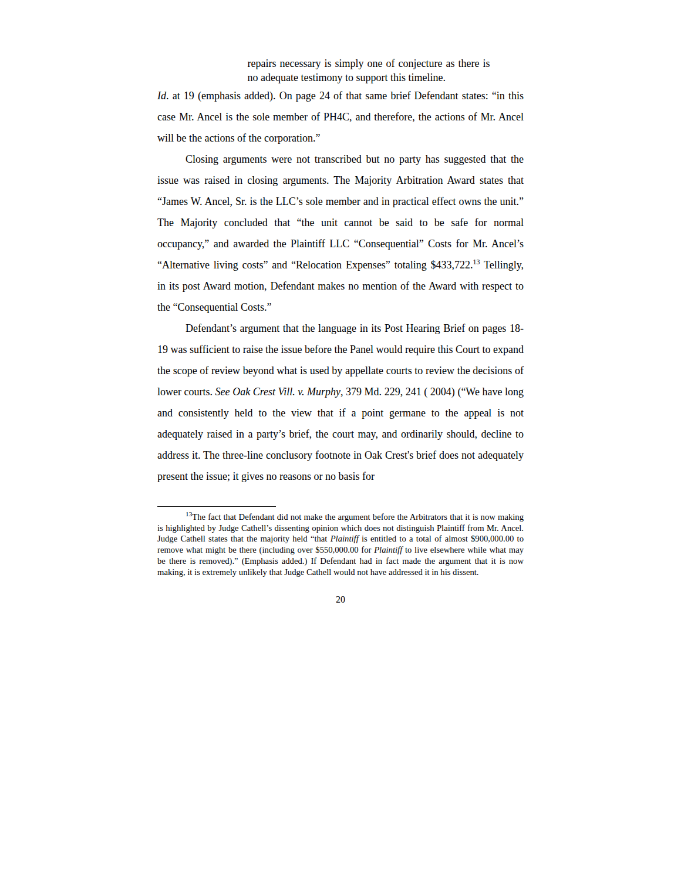repairs necessary is simply one of conjecture as there is no adequate testimony to support this timeline.
Id. at 19 (emphasis added). On page 24 of that same brief Defendant states: “in this case Mr. Ancel is the sole member of PH4C, and therefore, the actions of Mr. Ancel will be the actions of the corporation.”
Closing arguments were not transcribed but no party has suggested that the issue was raised in closing arguments. The Majority Arbitration Award states that “James W. Ancel, Sr. is the LLC’s sole member and in practical effect owns the unit.” The Majority concluded that “the unit cannot be said to be safe for normal occupancy,” and awarded the Plaintiff LLC “Consequential” Costs for Mr. Ancel’s “Alternative living costs” and “Relocation Expenses” totaling $433,722.13 Tellingly, in its post Award motion, Defendant makes no mention of the Award with respect to the “Consequential Costs.”
Defendant’s argument that the language in its Post Hearing Brief on pages 18-19 was sufficient to raise the issue before the Panel would require this Court to expand the scope of review beyond what is used by appellate courts to review the decisions of lower courts. See Oak Crest Vill. v. Murphy, 379 Md. 229, 241 ( 2004) (“We have long and consistently held to the view that if a point germane to the appeal is not adequately raised in a party’s brief, the court may, and ordinarily should, decline to address it. The three-line conclusory footnote in Oak Crest's brief does not adequately present the issue; it gives no reasons or no basis for
13The fact that Defendant did not make the argument before the Arbitrators that it is now making is highlighted by Judge Cathell’s dissenting opinion which does not distinguish Plaintiff from Mr. Ancel. Judge Cathell states that the majority held “that Plaintiff is entitled to a total of almost $900,000.00 to remove what might be there (including over $550,000.00 for Plaintiff to live elsewhere while what may be there is removed).” (Emphasis added.) If Defendant had in fact made the argument that it is now making, it is extremely unlikely that Judge Cathell would not have addressed it in his dissent.
20